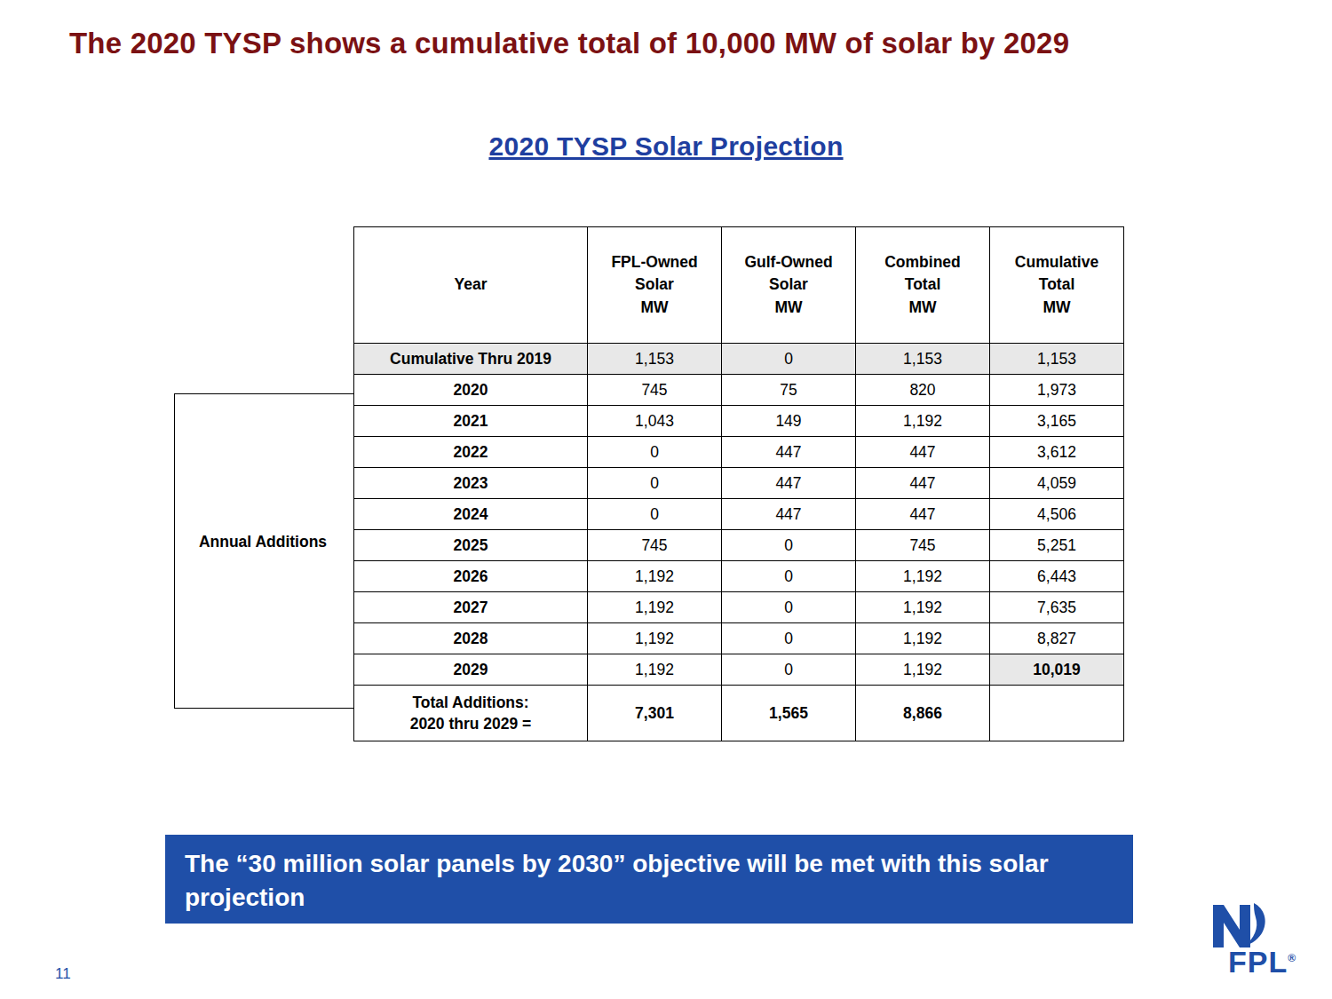The 2020 TYSP shows a cumulative total of 10,000 MW of solar by 2029
2020 TYSP Solar Projection
Annual Additions
| Year | FPL-Owned Solar MW | Gulf-Owned Solar MW | Combined Total MW | Cumulative Total MW |
| --- | --- | --- | --- | --- |
| Cumulative Thru 2019 | 1,153 | 0 | 1,153 | 1,153 |
| 2020 | 745 | 75 | 820 | 1,973 |
| 2021 | 1,043 | 149 | 1,192 | 3,165 |
| 2022 | 0 | 447 | 447 | 3,612 |
| 2023 | 0 | 447 | 447 | 4,059 |
| 2024 | 0 | 447 | 447 | 4,506 |
| 2025 | 745 | 0 | 745 | 5,251 |
| 2026 | 1,192 | 0 | 1,192 | 6,443 |
| 2027 | 1,192 | 0 | 1,192 | 7,635 |
| 2028 | 1,192 | 0 | 1,192 | 8,827 |
| 2029 | 1,192 | 0 | 1,192 | 10,019 |
| Total Additions: 2020 thru 2029 = | 7,301 | 1,565 | 8,866 | |
The “30 million solar panels by 2030” objective will be met with this solar projection
11
FPL®